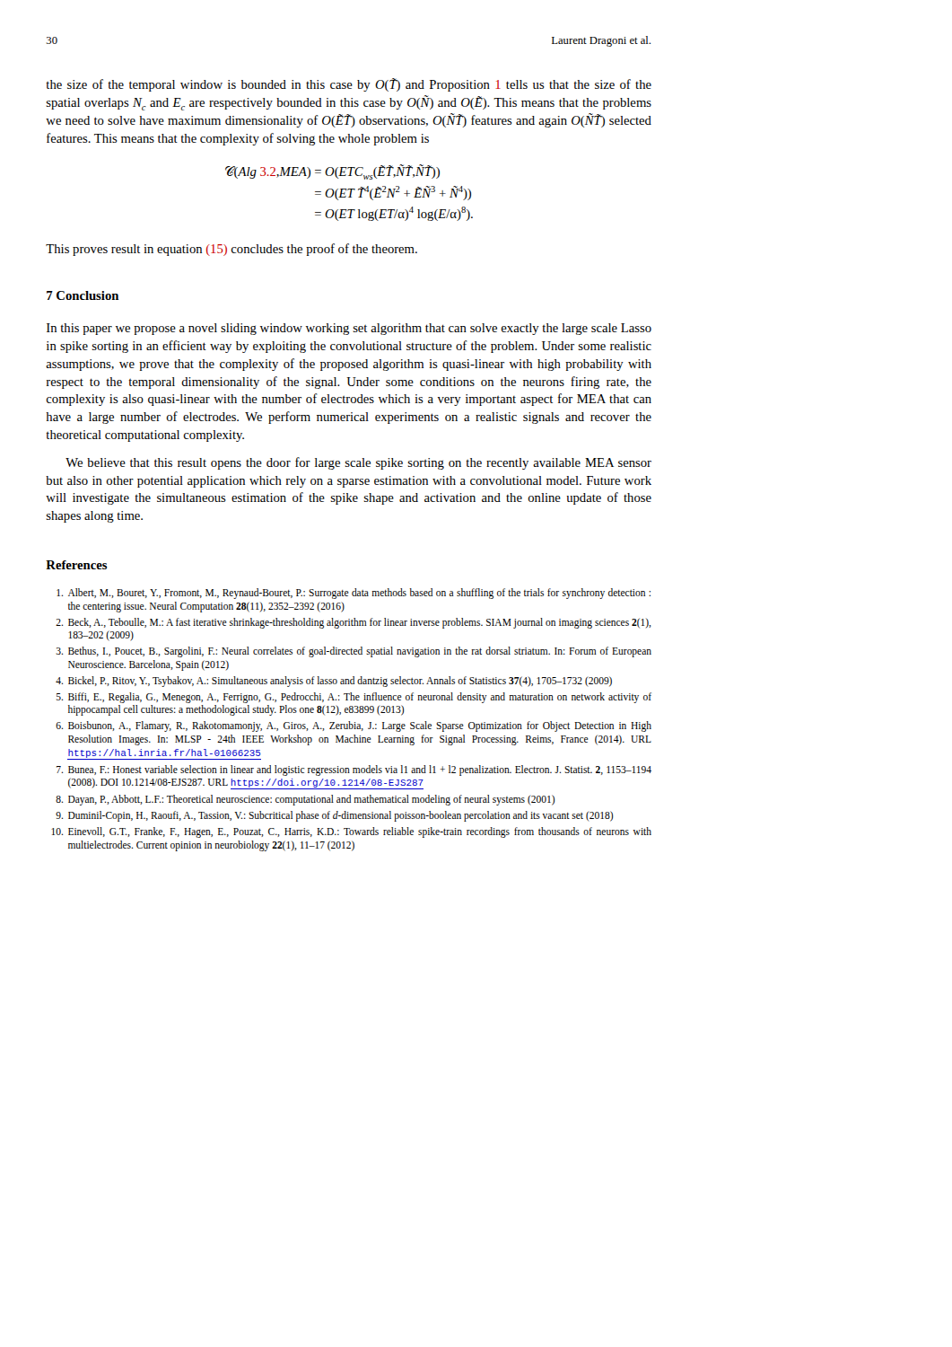30 Laurent Dragoni et al.
the size of the temporal window is bounded in this case by O(T̃) and Proposition 1 tells us that the size of the spatial overlaps Nc and Ec are respectively bounded in this case by O(Ñ) and O(Ẽ). This means that the problems we need to solve have maximum dimensionality of O(ẼT̃) observations, O(ÑT̃) features and again O(ÑT̃) selected features. This means that the complexity of solving the whole problem is
| 𝒞( Alg 3.2 , MEA ) | = | O ( ETC ws ( ẼT̃ , ÑT̃ , ÑT̃ )) |
| | = | O ( ET T̃ 4 ( Ẽ 2 N 2 + ẼÑ 3 + Ñ 4 )) |
| | = | O ( ET log( ET /α) 4 log( E /α) 8 ). |
This proves result in equation (15) concludes the proof of the theorem.
7 Conclusion
In this paper we propose a novel sliding window working set algorithm that can solve exactly the large scale Lasso in spike sorting in an efficient way by exploiting the convolutional structure of the problem. Under some realistic assumptions, we prove that the complexity of the proposed algorithm is quasi-linear with high probability with respect to the temporal dimensionality of the signal. Under some conditions on the neurons firing rate, the complexity is also quasi-linear with the number of electrodes which is a very important aspect for MEA that can have a large number of electrodes. We perform numerical experiments on a realistic signals and recover the theoretical computational complexity.
We believe that this result opens the door for large scale spike sorting on the recently available MEA sensor but also in other potential application which rely on a sparse estimation with a convolutional model. Future work will investigate the simultaneous estimation of the spike shape and activation and the online update of those shapes along time.
References
Albert, M., Bouret, Y., Fromont, M., Reynaud-Bouret, P.: Surrogate data methods based on a shuffling of the trials for synchrony detection : the centering issue. Neural Computation 28(11), 2352–2392 (2016)
Beck, A., Teboulle, M.: A fast iterative shrinkage-thresholding algorithm for linear inverse problems. SIAM journal on imaging sciences 2(1), 183–202 (2009)
Bethus, I., Poucet, B., Sargolini, F.: Neural correlates of goal-directed spatial navigation in the rat dorsal striatum. In: Forum of European Neuroscience. Barcelona, Spain (2012)
Bickel, P., Ritov, Y., Tsybakov, A.: Simultaneous analysis of lasso and dantzig selector. Annals of Statistics 37(4), 1705–1732 (2009)
Biffi, E., Regalia, G., Menegon, A., Ferrigno, G., Pedrocchi, A.: The influence of neuronal density and maturation on network activity of hippocampal cell cultures: a methodological study. Plos one 8(12), e83899 (2013)
Boisbunon, A., Flamary, R., Rakotomamonjy, A., Giros, A., Zerubia, J.: Large Scale Sparse Optimization for Object Detection in High Resolution Images. In: MLSP - 24th IEEE Workshop on Machine Learning for Signal Processing. Reims, France (2014). URL https://hal.inria.fr/hal-01066235
Bunea, F.: Honest variable selection in linear and logistic regression models via l1 and l1 + l2 penalization. Electron. J. Statist. 2, 1153–1194 (2008). DOI 10.1214/08-EJS287. URL https://doi.org/10.1214/08-EJS287
Dayan, P., Abbott, L.F.: Theoretical neuroscience: computational and mathematical modeling of neural systems (2001)
Duminil-Copin, H., Raoufi, A., Tassion, V.: Subcritical phase of d-dimensional poisson-boolean percolation and its vacant set (2018)
Einevoll, G.T., Franke, F., Hagen, E., Pouzat, C., Harris, K.D.: Towards reliable spike-train recordings from thousands of neurons with multielectrodes. Current opinion in neurobiology 22(1), 11–17 (2012)